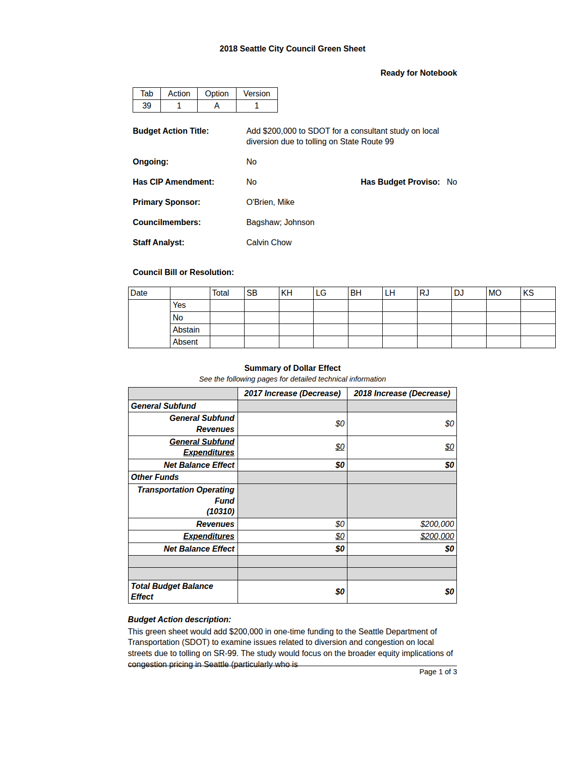2018 Seattle City Council Green Sheet
Ready for Notebook
| Tab | Action | Option | Version |
| 39 | 1 | A | 1 |
| Budget Action Title: | Add $200,000 to SDOT for a consultant study on local diversion due to tolling on State Route 99 |
| Ongoing: | No |
| Has CIP Amendment: | No | Has Budget Proviso: | No |
| Primary Sponsor: | O'Brien, Mike |
| Councilmembers: | Bagshaw; Johnson |
| Staff Analyst: | Calvin Chow |
Council Bill or Resolution:
| Date | | Total | SB | KH | LG | BH | LH | RJ | DJ | MO | KS |
| | Yes | | | | | | | | | | |
| No | | | | | | | | | | |
| Abstain | | | | | | | | | | |
| Absent | | | | | | | | | | |
Summary of Dollar Effect
See the following pages for detailed technical information
| | 2017 Increase (Decrease) | 2018 Increase (Decrease) |
| General Subfund | | |
| General Subfund Revenues | $0 | $0 |
| General Subfund Expenditures | $0 | $0 |
| Net Balance Effect | $0 | $0 |
| Other Funds | | |
| Transportation Operating Fund (10310) | | |
| Revenues | $0 | $200,000 |
| Expenditures | $0 | $200,000 |
| Net Balance Effect | $0 | $0 |
| Total Budget Balance Effect | $0 | $0 |
Budget Action description:
This green sheet would add $200,000 in one-time funding to the Seattle Department of Transportation (SDOT) to examine issues related to diversion and congestion on local streets due to tolling on SR-99. The study would focus on the broader equity implications of congestion pricing in Seattle (particularly who is
Page 1 of 3